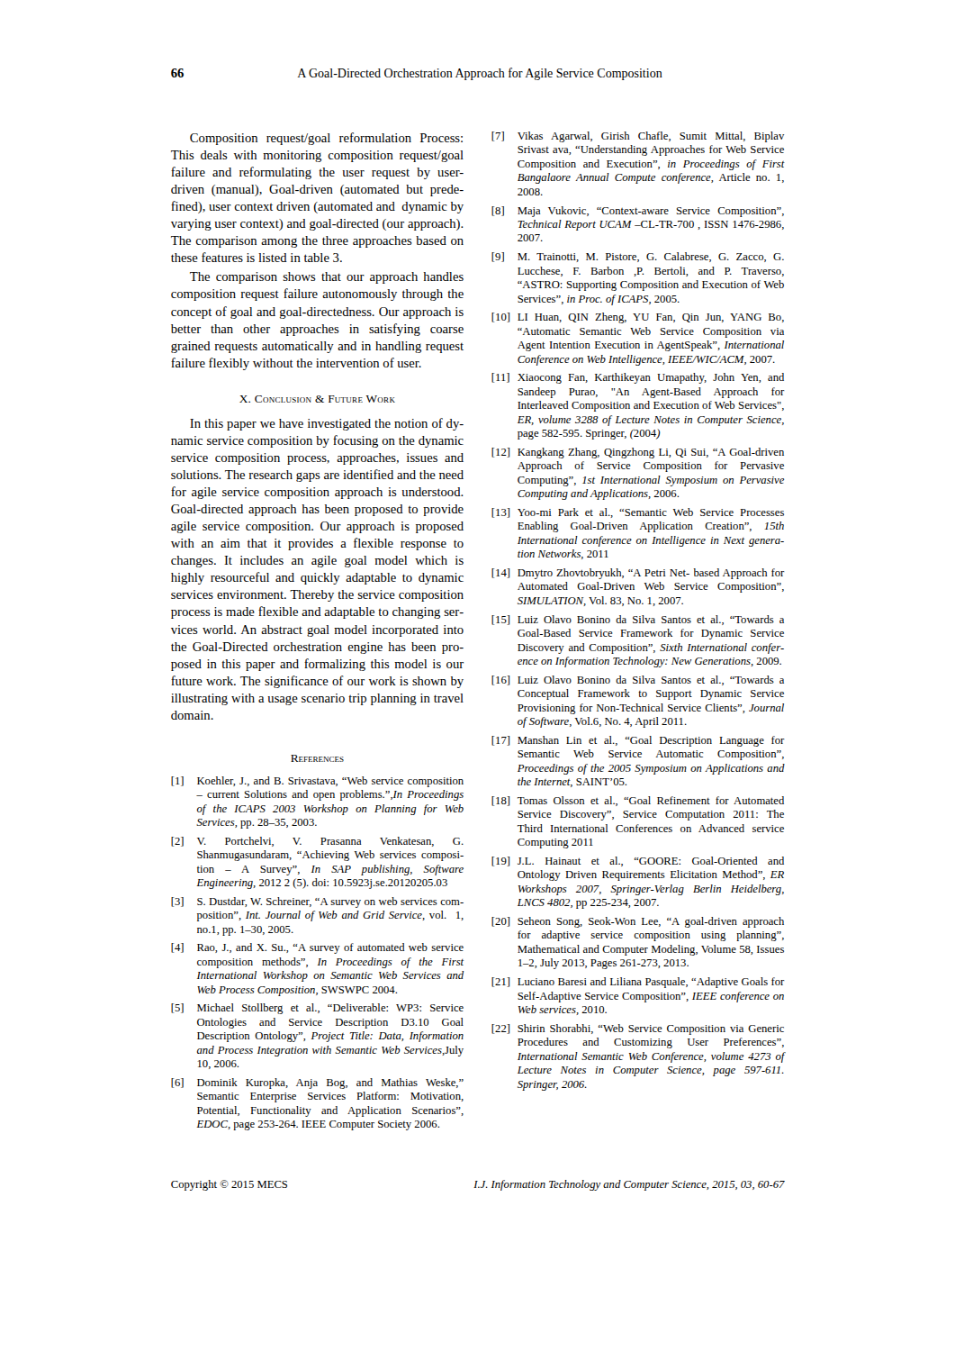66
A Goal-Directed Orchestration Approach for Agile Service Composition
Composition request/goal reformulation Process: This deals with monitoring composition request/goal failure and reformulating the user request by user-driven (manual), Goal-driven (automated but predefined), user context driven (automated and dynamic by varying user context) and goal-directed (our approach). The comparison among the three approaches based on these features is listed in table 3.
The comparison shows that our approach handles composition request failure autonomously through the concept of goal and goal-directedness. Our approach is better than other approaches in satisfying coarse grained requests automatically and in handling request failure flexibly without the intervention of user.
X. Conclusion & Future Work
In this paper we have investigated the notion of dynamic service composition by focusing on the dynamic service composition process, approaches, issues and solutions. The research gaps are identified and the need for agile service composition approach is understood. Goal-directed approach has been proposed to provide agile service composition. Our approach is proposed with an aim that it provides a flexible response to changes. It includes an agile goal model which is highly resourceful and quickly adaptable to dynamic services environment. Thereby the service composition process is made flexible and adaptable to changing services world. An abstract goal model incorporated into the Goal-Directed orchestration engine has been proposed in this paper and formalizing this model is our future work. The significance of our work is shown by illustrating with a usage scenario trip planning in travel domain.
References
[1] Koehler, J., and B. Srivastava, “Web service composition – current Solutions and open problems.”,In Proceedings of the ICAPS 2003 Workshop on Planning for Web Services, pp. 28–35, 2003.
[2] V. Portchelvi, V. Prasanna Venkatesan, G. Shanmugasundaram, “Achieving Web services composition – A Survey”, In SAP publishing, Software Engineering, 2012 2 (5). doi: 10.5923j.se.20120205.03
[3] S. Dustdar, W. Schreiner, “A survey on web services composition”, Int. Journal of Web and Grid Service, vol. 1, no.1, pp. 1–30, 2005.
[4] Rao, J., and X. Su., “A survey of automated web service composition methods”, In Proceedings of the First International Workshop on Semantic Web Services and Web Process Composition, SWSWPC 2004.
[5] Michael Stollberg et al., “Deliverable: WP3: Service Ontologies and Service Description D3.10 Goal Description Ontology”, Project Title: Data, Information and Process Integration with Semantic Web Services,July 10, 2006.
[6] Dominik Kuropka, Anja Bog, and Mathias Weske,” Semantic Enterprise Services Platform: Motivation, Potential, Functionality and Application Scenarios”, EDOC, page 253-264. IEEE Computer Society 2006.
[7] Vikas Agarwal, Girish Chafle, Sumit Mittal, Biplav Srivast ava, “Understanding Approaches for Web Service Composition and Execution”, in Proceedings of First Bangalaore Annual Compute conference, Article no. 1, 2008.
[8] Maja Vukovic, “Context-aware Service Composition”, Technical Report UCAM –CL-TR-700 , ISSN 1476-2986, 2007.
[9] M. Trainotti, M. Pistore, G. Calabrese, G. Zacco, G. Lucchese, F. Barbon ,P. Bertoli, and P. Traverso, “ASTRO: Supporting Composition and Execution of Web Services”, in Proc. of ICAPS, 2005.
[10] LI Huan, QIN Zheng, YU Fan, Qin Jun, YANG Bo, “Automatic Semantic Web Service Composition via Agent Intention Execution in AgentSpeak”, International Conference on Web Intelligence, IEEE/WIC/ACM, 2007.
[11] Xiaocong Fan, Karthikeyan Umapathy, John Yen, and Sandeep Purao, "An Agent-Based Approach for Interleaved Composition and Execution of Web Services", ER, volume 3288 of Lecture Notes in Computer Science, page 582-595. Springer, (2004)
[12] Kangkang Zhang, Qingzhong Li, Qi Sui, “A Goal-driven Approach of Service Composition for Pervasive Computing”, 1st International Symposium on Pervasive Computing and Applications, 2006.
[13] Yoo-mi Park et al., “Semantic Web Service Processes Enabling Goal-Driven Application Creation”, 15th International conference on Intelligence in Next generation Networks, 2011
[14] Dmytro Zhovtobryukh, “A Petri Net- based Approach for Automated Goal-Driven Web Service Composition”, SIMULATION, Vol. 83, No. 1, 2007.
[15] Luiz Olavo Bonino da Silva Santos et al., “Towards a Goal-Based Service Framework for Dynamic Service Discovery and Composition”, Sixth International conference on Information Technology: New Generations, 2009.
[16] Luiz Olavo Bonino da Silva Santos et al., “Towards a Conceptual Framework to Support Dynamic Service Provisioning for Non-Technical Service Clients”, Journal of Software, Vol.6, No. 4, April 2011.
[17] Manshan Lin et al., “Goal Description Language for Semantic Web Service Automatic Composition”, Proceedings of the 2005 Symposium on Applications and the Internet, SAINT’05.
[18] Tomas Olsson et al., “Goal Refinement for Automated Service Discovery”, Service Computation 2011: The Third International Conferences on Advanced service Computing 2011
[19] J.L. Hainaut et al., “GOORE: Goal-Oriented and Ontology Driven Requirements Elicitation Method”, ER Workshops 2007, Springer-Verlag Berlin Heidelberg, LNCS 4802, pp 225-234, 2007.
[20] Seheon Song, Seok-Won Lee, “A goal-driven approach for adaptive service composition using planning”, Mathematical and Computer Modeling, Volume 58, Issues 1–2, July 2013, Pages 261-273, 2013.
[21] Luciano Baresi and Liliana Pasquale, “Adaptive Goals for Self-Adaptive Service Composition”, IEEE conference on Web services, 2010.
[22] Shirin Shorabhi, “Web Service Composition via Generic Procedures and Customizing User Preferences”, International Semantic Web Conference, volume 4273 of Lecture Notes in Computer Science, page 597-611. Springer, 2006.
Copyright © 2015 MECS
I.J. Information Technology and Computer Science, 2015, 03, 60-67